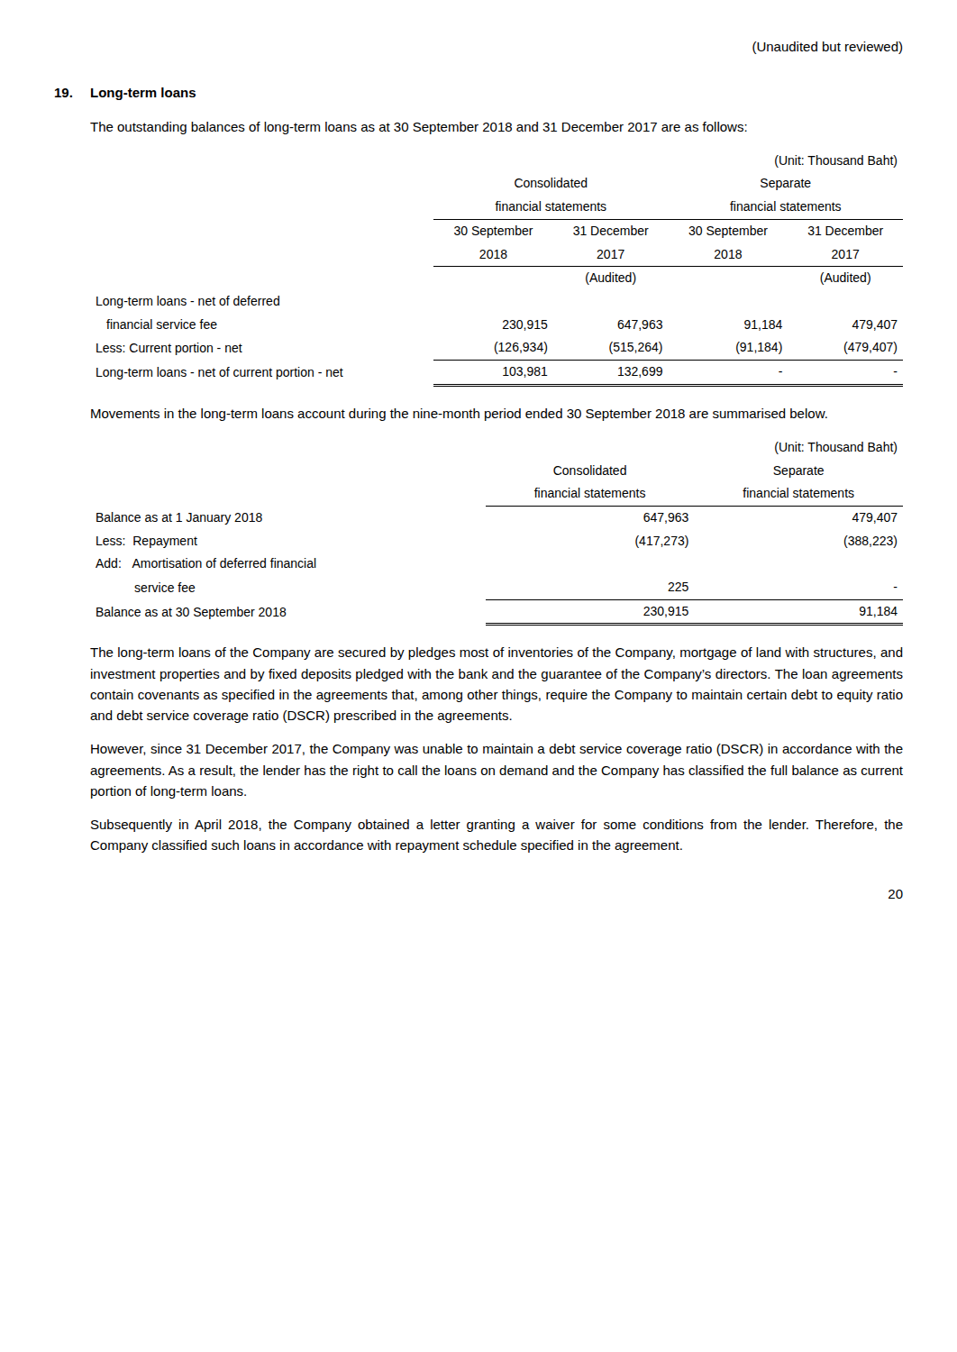(Unaudited but reviewed)
19.
Long-term loans
The outstanding balances of long-term loans as at 30 September 2018 and 31 December 2017 are as follows:
| (Unit: Thousand Baht) |
| | Consolidated | Separate |
| | financial statements | financial statements |
| | 30 September | 31 December | 30 September | 31 December |
| | 2018 | 2017 | 2018 | 2017 |
| | | (Audited) | | (Audited) |
| Long-term loans - net of deferred | | | | |
| financial service fee | 230,915 | 647,963 | 91,184 | 479,407 |
| Less: Current portion - net | (126,934) | (515,264) | (91,184) | (479,407) |
| Long-term loans - net of current portion - net | 103,981 | 132,699 | - | - |
Movements in the long-term loans account during the nine-month period ended 30 September 2018 are summarised below.
| (Unit: Thousand Baht) |
| | Consolidated | Separate |
| | financial statements | financial statements |
| Balance as at 1 January 2018 | 647,963 | 479,407 |
| Less: Repayment | (417,273) | (388,223) |
| Add: Amortisation of deferred financial | | |
| service fee | 225 | - |
| Balance as at 30 September 2018 | 230,915 | 91,184 |
The long-term loans of the Company are secured by pledges most of inventories of the Company, mortgage of land with structures, and investment properties and by fixed deposits pledged with the bank and the guarantee of the Company’s directors. The loan agreements contain covenants as specified in the agreements that, among other things, require the Company to maintain certain debt to equity ratio and debt service coverage ratio (DSCR) prescribed in the agreements.
However, since 31 December 2017, the Company was unable to maintain a debt service coverage ratio (DSCR) in accordance with the agreements. As a result, the lender has the right to call the loans on demand and the Company has classified the full balance as current portion of long-term loans.
Subsequently in April 2018, the Company obtained a letter granting a waiver for some conditions from the lender. Therefore, the Company classified such loans in accordance with repayment schedule specified in the agreement.
20